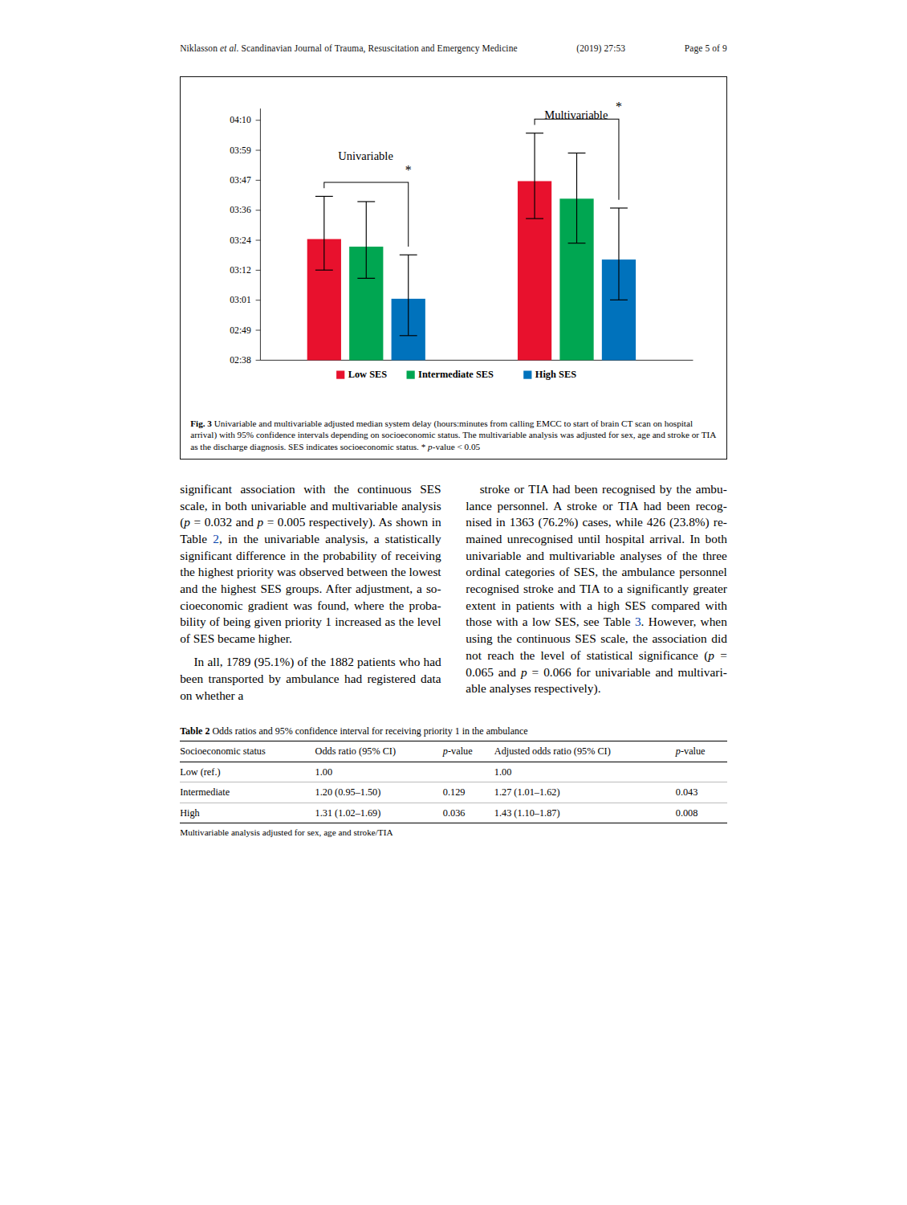Niklasson et al. Scandinavian Journal of Trauma, Resuscitation and Emergency Medicine
(2019) 27:53
Page 5 of 9
02:38 02:49 03:01 03:12 03:24 03:36 03:47 03:59 04:10 Univariable Multivariable * * Low SES Intermediate SES High SES
Fig. 3 Univariable and multivariable adjusted median system delay (hours:minutes from calling EMCC to start of brain CT scan on hospital arrival) with 95% confidence intervals depending on socioeconomic status. The multivariable analysis was adjusted for sex, age and stroke or TIA as the discharge diagnosis. SES indicates socioeconomic status. * p-value < 0.05
significant association with the continuous SES scale, in both univariable and multivariable analysis (p = 0.032 and p = 0.005 respectively). As shown in Table 2, in the univariable analysis, a statistically significant difference in the probability of receiving the highest priority was observed between the lowest and the highest SES groups. After adjustment, a socioeconomic gradient was found, where the probability of being given priority 1 increased as the level of SES became higher.
In all, 1789 (95.1%) of the 1882 patients who had been transported by ambulance had registered data on whether a
stroke or TIA had been recognised by the ambulance personnel. A stroke or TIA had been recognised in 1363 (76.2%) cases, while 426 (23.8%) remained unrecognised until hospital arrival. In both univariable and multivariable analyses of the three ordinal categories of SES, the ambulance personnel recognised stroke and TIA to a significantly greater extent in patients with a high SES compared with those with a low SES, see Table 3. However, when using the continuous SES scale, the association did not reach the level of statistical significance (p = 0.065 and p = 0.066 for univariable and multivariable analyses respectively).
Table 2 Odds ratios and 95% confidence interval for receiving priority 1 in the ambulance
| Socioeconomic status | Odds ratio (95% CI) | p -value | Adjusted odds ratio (95% CI) | p -value |
| --- | --- | --- | --- | --- |
| Low (ref.) | 1.00 | | 1.00 | |
| Intermediate | 1.20 (0.95–1.50) | 0.129 | 1.27 (1.01–1.62) | 0.043 |
| High | 1.31 (1.02–1.69) | 0.036 | 1.43 (1.10–1.87) | 0.008 |
Multivariable analysis adjusted for sex, age and stroke/TIA